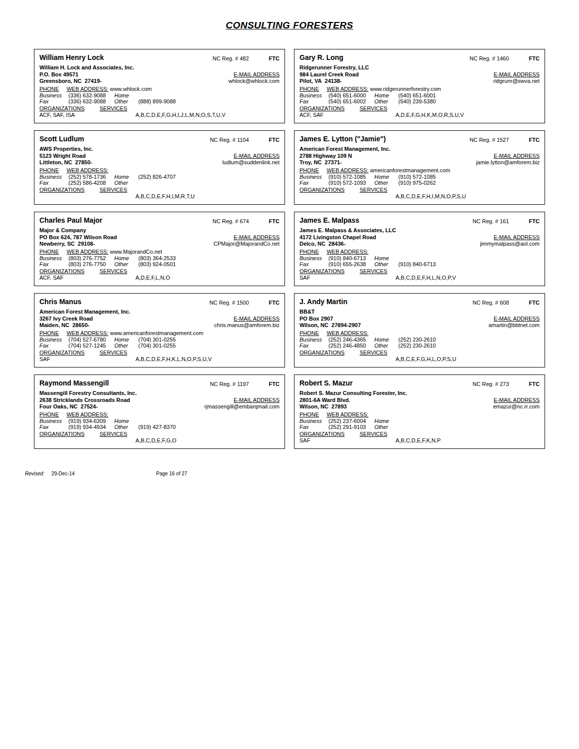CONSULTING FORESTERS
| William Henry Lock NC Reg. # 482 FTC William H. Lock and Associates, Inc. P.O. Box 49571 E-MAIL ADDRESS Greensboro, NC 27419- whlock@whlock.com PHONE WEB ADDRESS: www.whlock.com / Business / (336) 632-9088 / Home / / / Fax / (336) 632-9088 / Other / (888) 899-9088 / ORGANIZATIONS SERVICES / ACF, SAF, ISA / A,B,C,D,E,F,G,H,I,J,L,M,N,O,S,T,U,V / | Gary R. Long NC Reg. # 1460 FTC Ridgerunner Forestry, LLC 984 Laurel Creek Road E-MAIL ADDRESS Pilot, VA 24138- ridgrunr@swva.net PHONE WEB ADDRESS: www.ridgerunnerforestry.com / Business / (540) 651-6000 / Home / (540) 651-6001 / / Fax / (540) 651-6002 / Other / (540) 239-5380 / ORGANIZATIONS SERVICES / ACF, SAF / A,D,E,F,G,H,K,M,O,R,S,U,V / |
| Scott Ludlum NC Reg. # 1104 FTC AWS Properties, Inc. 5123 Wright Road E-MAIL ADDRESS Littleton, NC 27850- ludlum@suddenlink.net PHONE WEB ADDRESS: / Business / (252) 578-1736 / Home / (252) 826-4707 / / Fax / (252) 586-4208 / Other / / ORGANIZATIONS SERVICES / / A,B,C,D,E,F,H,I,M,R,T,U / | James E. Lytton ("Jamie") NC Reg. # 1527 FTC American Forest Management, Inc. 2788 Highway 109 N E-MAIL ADDRESS Troy, NC 27371- jamie.lytton@amforem.biz PHONE WEB ADDRESS: americanforestmanagement.com / Business / (910) 572-1085 / Home / (910) 572-1085 / / Fax / (910) 572-1093 / Other / (910) 975-0262 / ORGANIZATIONS SERVICES / / A,B,C,D,E,F,H,I,M,N,O,P,S,U / |
| Charles Paul Major NC Reg. # 674 FTC Major & Company PO Box 624, 787 Wilson Road E-MAIL ADDRESS Newberry, SC 29108- CPMajor@MajorandCo.net PHONE WEB ADDRESS: www.MajorandCo.net / Business / (803) 276-7752 / Home / (803) 364-2533 / / Fax / (803) 276-7750 / Other / (803) 924-0501 / ORGANIZATIONS SERVICES / ACF, SAF / A,D,E,F,L,N,O / | James E. Malpass NC Reg. # 161 FTC James E. Malpass & Associates, LLC 4172 Livingston Chapel Road E-MAIL ADDRESS Delco, NC 28436- jimmymalpass@aol.com PHONE WEB ADDRESS: / Business / (910) 840-6713 / Home / / / Fax / (910) 655-2638 / Other / (910) 840-6713 / ORGANIZATIONS SERVICES / SAF / A,B,C,D,E,F,H,L,N,O,P,V / |
| Chris Manus NC Reg. # 1500 FTC American Forest Management, Inc. 3267 Ivy Creek Road E-MAIL ADDRESS Maiden, NC 28650- chris.manus@amforem.biz PHONE WEB ADDRESS: www.americanforestmanagement.com / Business / (704) 527-6780 / Home / (704) 301-0255 / / Fax / (704) 527-1245 / Other / (704) 301-0255 / ORGANIZATIONS SERVICES / SAF / A,B,C,D,E,F,H,K,L,N,O,P,S,U,V / | J. Andy Martin NC Reg. # 608 FTC BB&T PO Box 2907 E-MAIL ADDRESS Wilson, NC 27894-2907 amartin@bbtnet.com PHONE WEB ADDRESS: / Business / (252) 246-4365 / Home / (252) 230-2610 / / Fax / (252) 246-4850 / Other / (252) 230-2610 / ORGANIZATIONS SERVICES / / A,B,C,E,F,G,H,L,O,P,S,U / |
| Raymond Massengill NC Reg. # 1197 FTC Massengill Forestry Consultants, Inc. 2638 Stricklands Crossroads Road E-MAIL ADDRESS Four Oaks, NC 27524- rjmassengill@embarqmail.com PHONE WEB ADDRESS: / Business / (919) 934-6309 / Home / / / Fax / (919) 934-4934 / Other / (919) 427-8370 / ORGANIZATIONS SERVICES / / A,B,C,D,E,F,G,O / | Robert S. Mazur NC Reg. # 273 FTC Robert S. Mazur Consulting Forester, Inc. 2801-6A Ward Blvd. E-MAIL ADDRESS Wilson, NC 27893 emazur@nc.rr.com PHONE WEB ADDRESS: / Business / (252) 237-6004 / Home / / / Fax / (252) 291-9103 / Other / / ORGANIZATIONS SERVICES / SAF / A,B,C,D,E,F,K,N,P / |
Revised: 29-Dec-14 Page 16 of 27